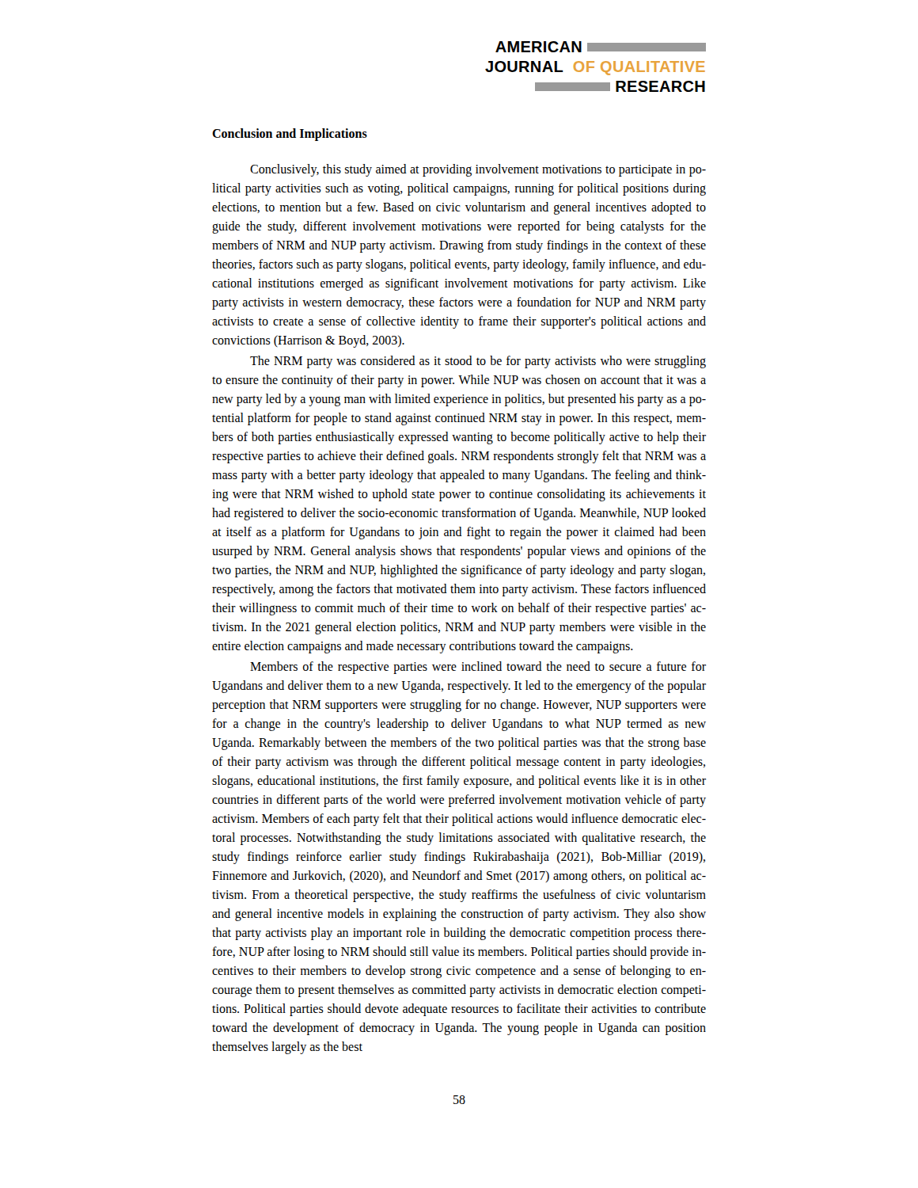AMERICAN
JOURNAL OF QUALITATIVE
RESEARCH
Conclusion and Implications
Conclusively, this study aimed at providing involvement motivations to participate in political party activities such as voting, political campaigns, running for political positions during elections, to mention but a few. Based on civic voluntarism and general incentives adopted to guide the study, different involvement motivations were reported for being catalysts for the members of NRM and NUP party activism. Drawing from study findings in the context of these theories, factors such as party slogans, political events, party ideology, family influence, and educational institutions emerged as significant involvement motivations for party activism. Like party activists in western democracy, these factors were a foundation for NUP and NRM party activists to create a sense of collective identity to frame their supporter's political actions and convictions (Harrison & Boyd, 2003).
The NRM party was considered as it stood to be for party activists who were struggling to ensure the continuity of their party in power. While NUP was chosen on account that it was a new party led by a young man with limited experience in politics, but presented his party as a potential platform for people to stand against continued NRM stay in power. In this respect, members of both parties enthusiastically expressed wanting to become politically active to help their respective parties to achieve their defined goals. NRM respondents strongly felt that NRM was a mass party with a better party ideology that appealed to many Ugandans. The feeling and thinking were that NRM wished to uphold state power to continue consolidating its achievements it had registered to deliver the socio-economic transformation of Uganda. Meanwhile, NUP looked at itself as a platform for Ugandans to join and fight to regain the power it claimed had been usurped by NRM. General analysis shows that respondents' popular views and opinions of the two parties, the NRM and NUP, highlighted the significance of party ideology and party slogan, respectively, among the factors that motivated them into party activism. These factors influenced their willingness to commit much of their time to work on behalf of their respective parties' activism. In the 2021 general election politics, NRM and NUP party members were visible in the entire election campaigns and made necessary contributions toward the campaigns.
Members of the respective parties were inclined toward the need to secure a future for Ugandans and deliver them to a new Uganda, respectively. It led to the emergency of the popular perception that NRM supporters were struggling for no change. However, NUP supporters were for a change in the country's leadership to deliver Ugandans to what NUP termed as new Uganda. Remarkably between the members of the two political parties was that the strong base of their party activism was through the different political message content in party ideologies, slogans, educational institutions, the first family exposure, and political events like it is in other countries in different parts of the world were preferred involvement motivation vehicle of party activism. Members of each party felt that their political actions would influence democratic electoral processes. Notwithstanding the study limitations associated with qualitative research, the study findings reinforce earlier study findings Rukirabashaija (2021), Bob-Milliar (2019), Finnemore and Jurkovich, (2020), and Neundorf and Smet (2017) among others, on political activism. From a theoretical perspective, the study reaffirms the usefulness of civic voluntarism and general incentive models in explaining the construction of party activism. They also show that party activists play an important role in building the democratic competition process therefore, NUP after losing to NRM should still value its members. Political parties should provide incentives to their members to develop strong civic competence and a sense of belonging to encourage them to present themselves as committed party activists in democratic election competitions. Political parties should devote adequate resources to facilitate their activities to contribute toward the development of democracy in Uganda. The young people in Uganda can position themselves largely as the best
58